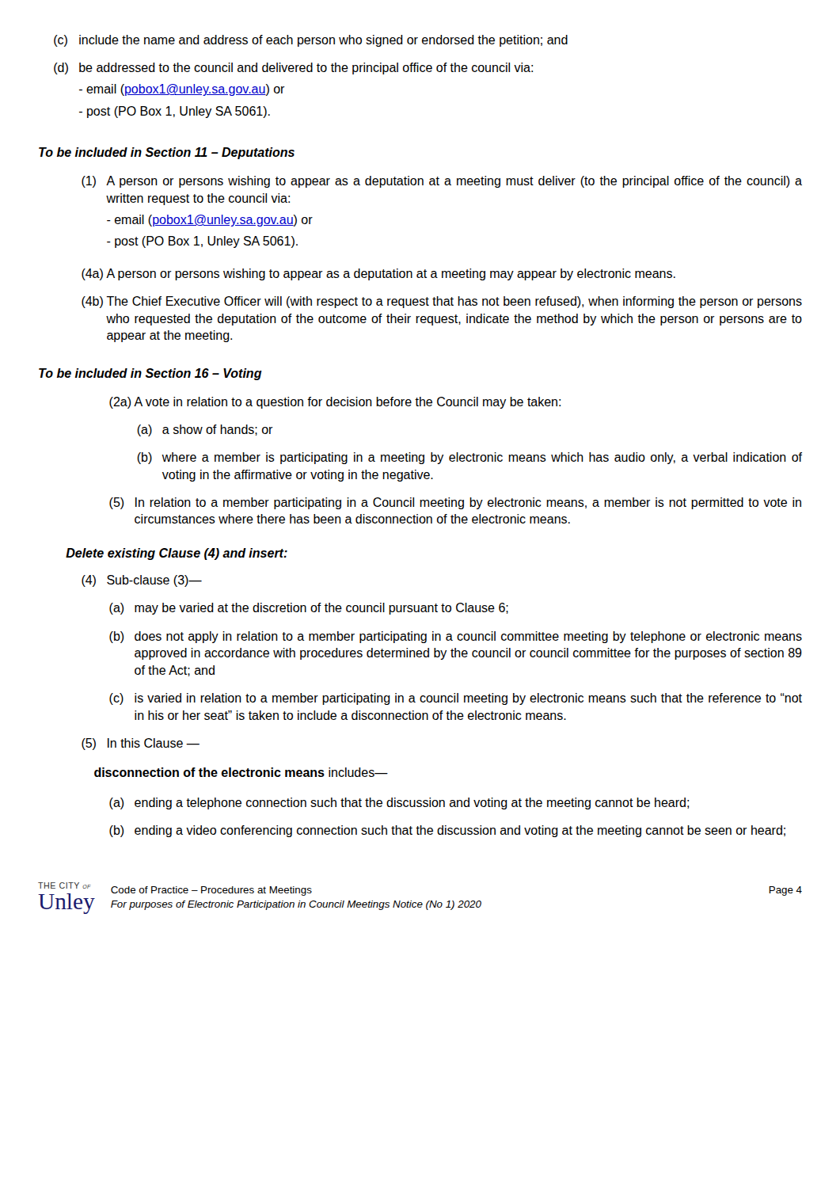(c)
include the name and address of each person who signed or endorsed the petition; and
(d)
be addressed to the council and delivered to the principal office of the council via:
- email (pobox1@unley.sa.gov.au) or
- post (PO Box 1, Unley SA 5061).
To be included in Section 11 – Deputations
(1)
A person or persons wishing to appear as a deputation at a meeting must deliver (to the principal office of the council) a written request to the council via:
- email (pobox1@unley.sa.gov.au) or
- post (PO Box 1, Unley SA 5061).
(4a)
A person or persons wishing to appear as a deputation at a meeting may appear by electronic means.
(4b)
The Chief Executive Officer will (with respect to a request that has not been refused), when informing the person or persons who requested the deputation of the outcome of their request, indicate the method by which the person or persons are to appear at the meeting.
To be included in Section 16 – Voting
(2a)
A vote in relation to a question for decision before the Council may be taken:
(a)
a show of hands; or
(b)
where a member is participating in a meeting by electronic means which has audio only, a verbal indication of voting in the affirmative or voting in the negative.
(5)
In relation to a member participating in a Council meeting by electronic means, a member is not permitted to vote in circumstances where there has been a disconnection of the electronic means.
Delete existing Clause (4) and insert:
(4)
Sub-clause (3)—
(a)
may be varied at the discretion of the council pursuant to Clause 6;
(b)
does not apply in relation to a member participating in a council committee meeting by telephone or electronic means approved in accordance with procedures determined by the council or council committee for the purposes of section 89 of the Act; and
(c)
is varied in relation to a member participating in a council meeting by electronic means such that the reference to “not in his or her seat” is taken to include a disconnection of the electronic means.
(5)
In this Clause —
disconnection of the electronic means includes—
(a)
ending a telephone connection such that the discussion and voting at the meeting cannot be heard;
(b)
ending a video conferencing connection such that the discussion and voting at the meeting cannot be seen or heard;
THE CITY of
Unley
Code of Practice – Procedures at Meetings Page 4
For purposes of Electronic Participation in Council Meetings Notice (No 1) 2020